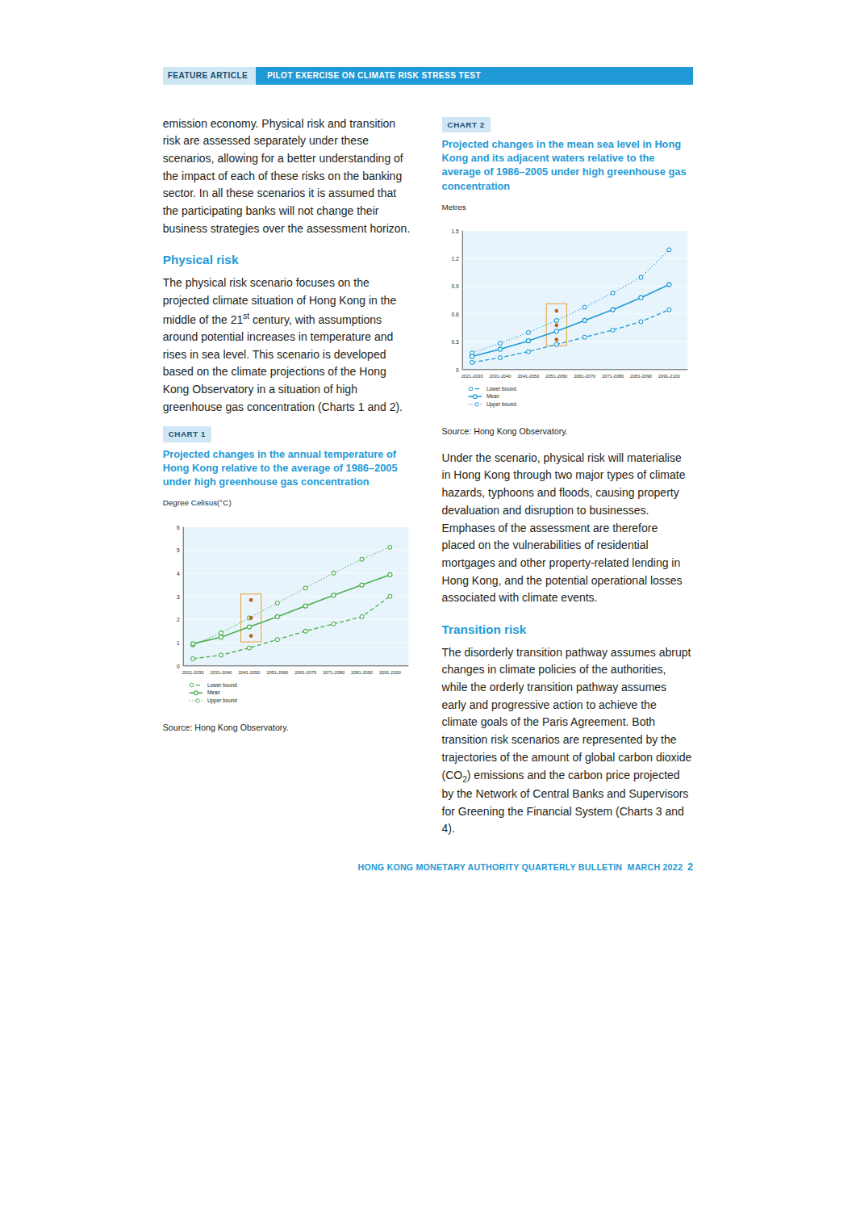FEATURE ARTICLE
PILOT EXERCISE ON CLIMATE RISK STRESS TEST
emission economy. Physical risk and transition risk are assessed separately under these scenarios, allowing for a better understanding of the impact of each of these risks on the banking sector. In all these scenarios it is assumed that the participating banks will not change their business strategies over the assessment horizon.
Physical risk
The physical risk scenario focuses on the projected climate situation of Hong Kong in the middle of the 21st century, with assumptions around potential increases in temperature and rises in sea level. This scenario is developed based on the climate projections of the Hong Kong Observatory in a situation of high greenhouse gas concentration (Charts 1 and 2).
CHART 1
Projected changes in the annual temperature of Hong Kong relative to the average of 1986–2005 under high greenhouse gas concentration
Degree Celisus(°C)
6 5 4 3 2 1 0 2021-2030 2031-2040 2041-2050 2051-2060 2061-2070 2071-2080 2081-2090 2091-2100 Lower bound Mean Upper bound
Source: Hong Kong Observatory.
CHART 2
Projected changes in the mean sea level in Hong Kong and its adjacent waters relative to the average of 1986–2005 under high greenhouse gas concentration
Metres
1.5 1.2 0.9 0.6 0.3 0 2021-2030 2031-2040 2041-2050 2051-2060 2061-2070 2071-2080 2081-2090 2091-2100 Lower bound Mean Upper bound
Source: Hong Kong Observatory.
Under the scenario, physical risk will materialise in Hong Kong through two major types of climate hazards, typhoons and floods, causing property devaluation and disruption to businesses. Emphases of the assessment are therefore placed on the vulnerabilities of residential mortgages and other property-related lending in Hong Kong, and the potential operational losses associated with climate events.
Transition risk
The disorderly transition pathway assumes abrupt changes in climate policies of the authorities, while the orderly transition pathway assumes early and progressive action to achieve the climate goals of the Paris Agreement. Both transition risk scenarios are represented by the trajectories of the amount of global carbon dioxide (CO2) emissions and the carbon price projected by the Network of Central Banks and Supervisors for Greening the Financial System (Charts 3 and 4).
HONG KONG MONETARY AUTHORITY QUARTERLY BULLETIN MARCH 20222